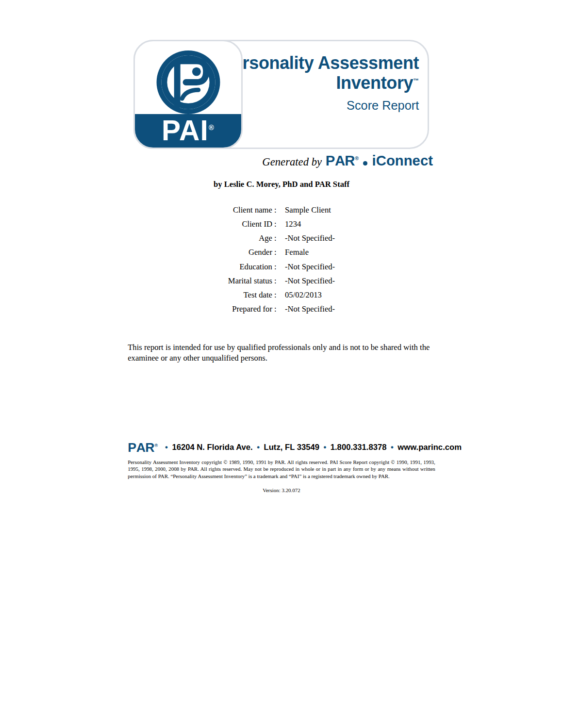Personality Assessment
Inventory™
Score Report
PAI®
Generated by PAR® iConnect
by Leslie C. Morey, PhD and PAR Staff
| Client name : | Sample Client |
| Client ID : | 1234 |
| Age : | -Not Specified- |
| Gender : | Female |
| Education : | -Not Specified- |
| Marital status : | -Not Specified- |
| Test date : | 05/02/2013 |
| Prepared for : | -Not Specified- |
This report is intended for use by qualified professionals only and is not to be shared with the examinee or any other unqualified persons.
PAR® • 16204 N. Florida Ave. • Lutz, FL 33549 • 1.800.331.8378 • www.parinc.com
Personality Assessment Inventory copyright © 1989, 1990, 1991 by PAR. All rights reserved. PAI Score Report copyright © 1990, 1991, 1993, 1995, 1998, 2000, 2008 by PAR. All rights reserved. May not be reproduced in whole or in part in any form or by any means without written permission of PAR. “Personality Assessment Inventory” is a trademark and “PAI” is a registered trademark owned by PAR.
Version: 3.20.072